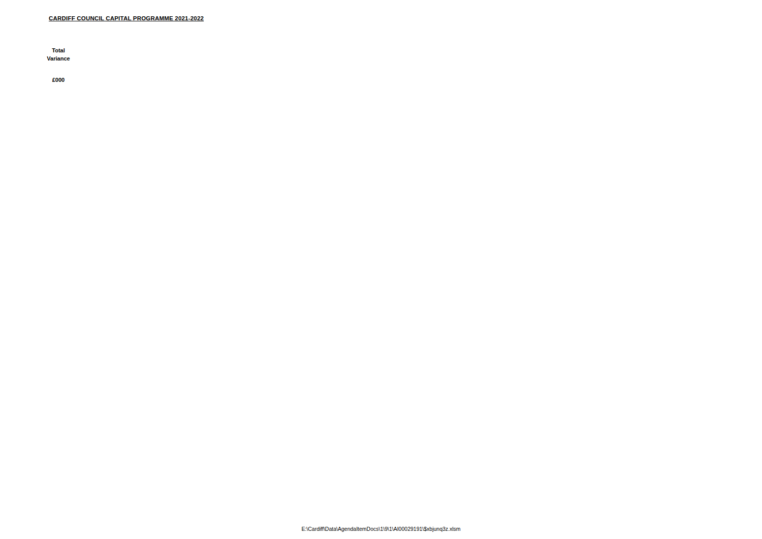CARDIFF COUNCIL CAPITAL PROGRAMME 2021-2022
Total
Variance
£000
E:\Cardiff\Data\AgendaItemDocs\1\9\1\AI00029191\$xbjunq3z.xlsm